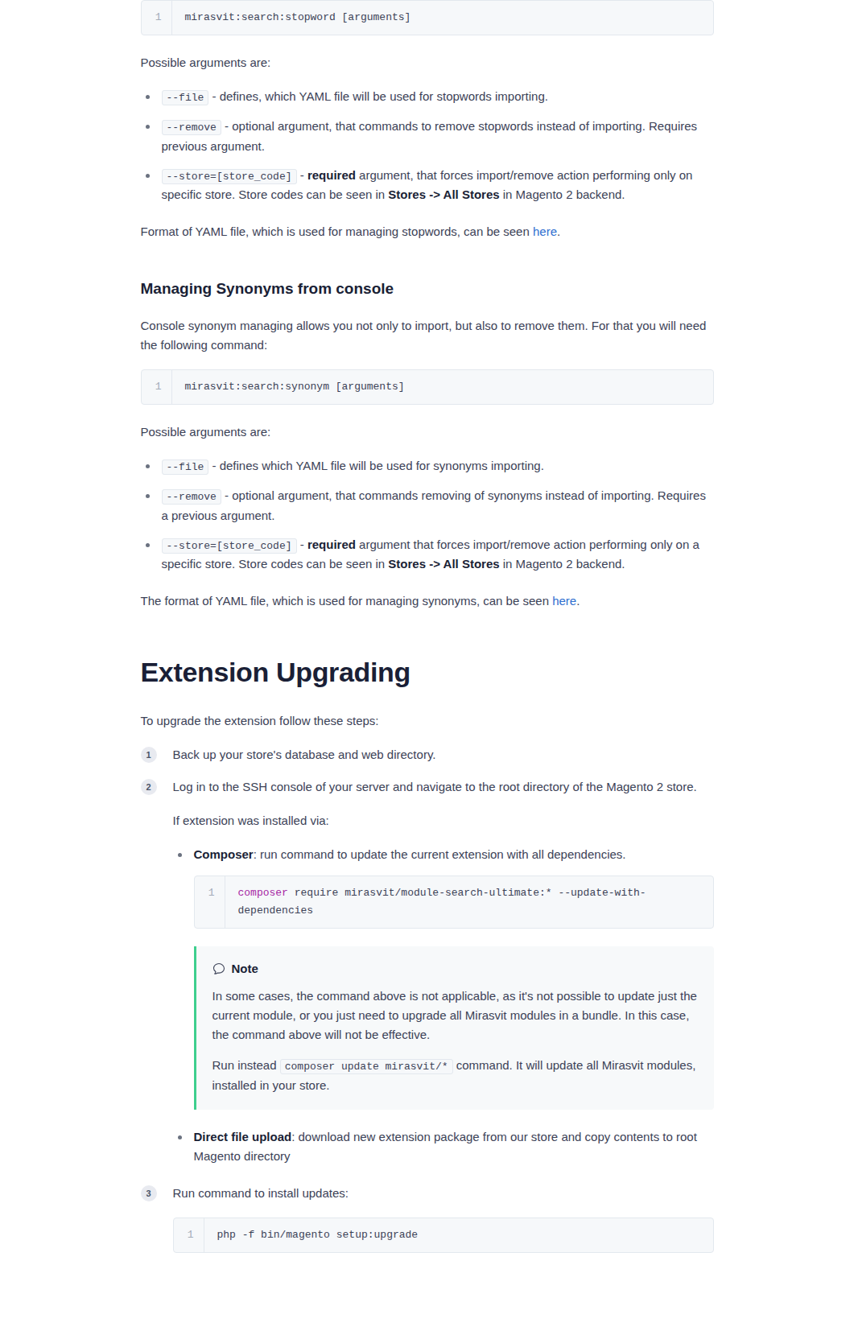1
mirasvit:search:stopword [arguments]
Possible arguments are:
--file - defines, which YAML file will be used for stopwords importing.
--remove - optional argument, that commands to remove stopwords instead of importing. Requires previous argument.
--store=[store_code] - required argument, that forces import/remove action performing only on specific store. Store codes can be seen in Stores -> All Stores in Magento 2 backend.
Format of YAML file, which is used for managing stopwords, can be seen here.
Managing Synonyms from console
Console synonym managing allows you not only to import, but also to remove them. For that you will need the following command:
1
mirasvit:search:synonym [arguments]
Possible arguments are:
--file - defines which YAML file will be used for synonyms importing.
--remove - optional argument, that commands removing of synonyms instead of importing. Requires a previous argument.
--store=[store_code] - required argument that forces import/remove action performing only on a specific store. Store codes can be seen in Stores -> All Stores in Magento 2 backend.
The format of YAML file, which is used for managing synonyms, can be seen here.
Extension Upgrading
To upgrade the extension follow these steps:
Back up your store's database and web directory.
Log in to the SSH console of your server and navigate to the root directory of the Magento 2 store.
If extension was installed via:
Composer: run command to update the current extension with all dependencies.
1
composer require mirasvit/module-search-ultimate:* --update-with-dependencies
Note
In some cases, the command above is not applicable, as it's not possible to update just the current module, or you just need to upgrade all Mirasvit modules in a bundle. In this case, the command above will not be effective.
Run instead composer update mirasvit/* command. It will update all Mirasvit modules, installed in your store.
Direct file upload: download new extension package from our store and copy contents to root Magento directory
Run command to install updates:
1
php -f bin/magento setup:upgrade